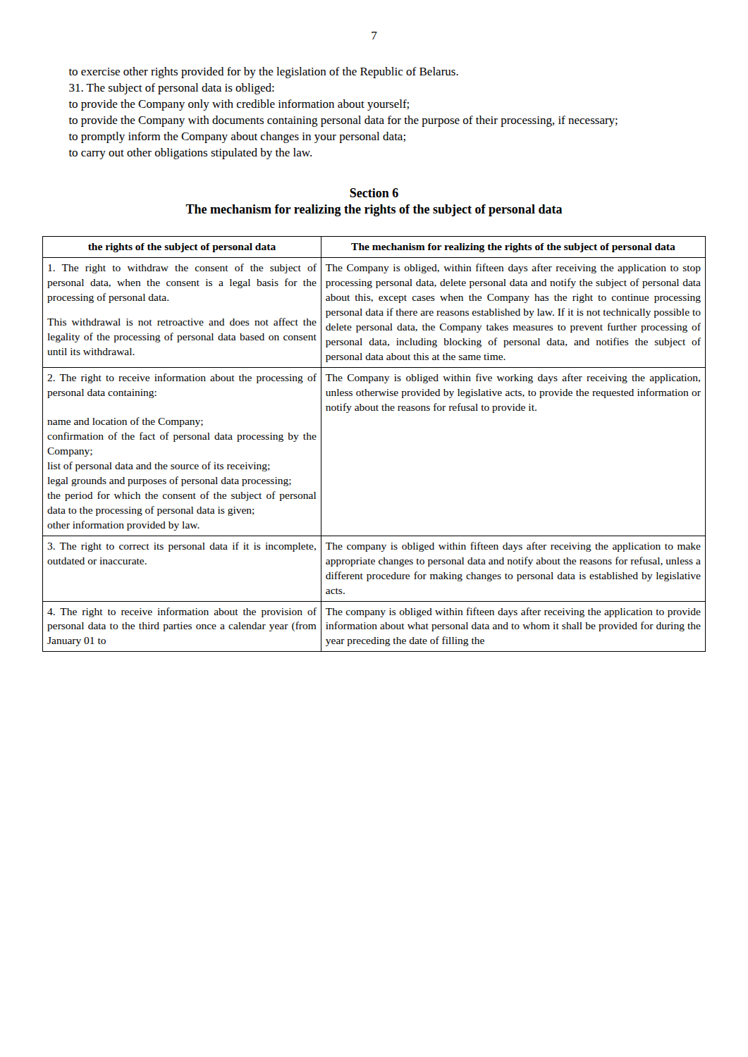7
to exercise other rights provided for by the legislation of the Republic of Belarus.
31. The subject of personal data is obliged:
to provide the Company only with credible information about yourself;
to provide the Company with documents containing personal data for the purpose of their processing, if necessary;
to promptly inform the Company about changes in your personal data;
to carry out other obligations stipulated by the law.
Section 6 The mechanism for realizing the rights of the subject of personal data
| the rights of the subject of personal data | The mechanism for realizing the rights of the subject of personal data |
| --- | --- |
| 1. The right to withdraw the consent of the subject of personal data, when the consent is a legal basis for the processing of personal data. This withdrawal is not retroactive and does not affect the legality of the processing of personal data based on consent until its withdrawal. | The Company is obliged, within fifteen days after receiving the application to stop processing personal data, delete personal data and notify the subject of personal data about this, except cases when the Company has the right to continue processing personal data if there are reasons established by law. If it is not technically possible to delete personal data, the Company takes measures to prevent further processing of personal data, including blocking of personal data, and notifies the subject of personal data about this at the same time. |
| 2. The right to receive information about the processing of personal data containing: name and location of the Company; confirmation of the fact of personal data processing by the Company; list of personal data and the source of its receiving; legal grounds and purposes of personal data processing; the period for which the consent of the subject of personal data to the processing of personal data is given; other information provided by law. | The Company is obliged within five working days after receiving the application, unless otherwise provided by legislative acts, to provide the requested information or notify about the reasons for refusal to provide it. |
| 3. The right to correct its personal data if it is incomplete, outdated or inaccurate. | The company is obliged within fifteen days after receiving the application to make appropriate changes to personal data and notify about the reasons for refusal, unless a different procedure for making changes to personal data is established by legislative acts. |
| 4. The right to receive information about the provision of personal data to the third parties once a calendar year (from January 01 to | The company is obliged within fifteen days after receiving the application to provide information about what personal data and to whom it shall be provided for during the year preceding the date of filling the |